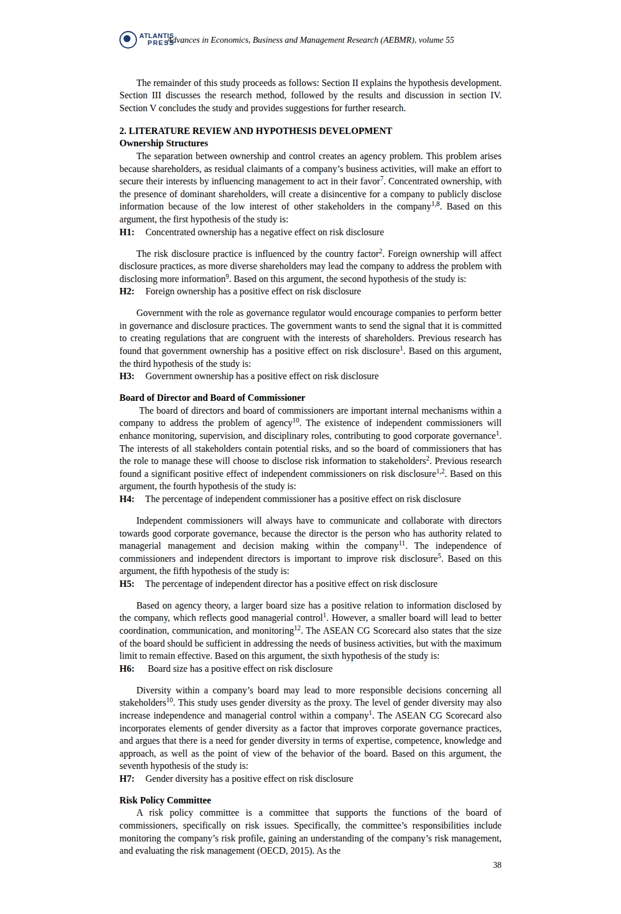ATLANTIS PRESS
Advances in Economics, Business and Management Research (AEBMR), volume 55
The remainder of this study proceeds as follows: Section II explains the hypothesis development. Section III discusses the research method, followed by the results and discussion in section IV. Section V concludes the study and provides suggestions for further research.
2. LITERATURE REVIEW AND HYPOTHESIS DEVELOPMENT
Ownership Structures
The separation between ownership and control creates an agency problem. This problem arises because shareholders, as residual claimants of a company’s business activities, will make an effort to secure their interests by influencing management to act in their favor7. Concentrated ownership, with the presence of dominant shareholders, will create a disincentive for a company to publicly disclose information because of the low interest of other stakeholders in the company1,8. Based on this argument, the first hypothesis of the study is:
H1: Concentrated ownership has a negative effect on risk disclosure
The risk disclosure practice is influenced by the country factor2. Foreign ownership will affect disclosure practices, as more diverse shareholders may lead the company to address the problem with disclosing more information9. Based on this argument, the second hypothesis of the study is:
H2: Foreign ownership has a positive effect on risk disclosure
Government with the role as governance regulator would encourage companies to perform better in governance and disclosure practices. The government wants to send the signal that it is committed to creating regulations that are congruent with the interests of shareholders. Previous research has found that government ownership has a positive effect on risk disclosure1. Based on this argument, the third hypothesis of the study is:
H3: Government ownership has a positive effect on risk disclosure
Board of Director and Board of Commissioner
The board of directors and board of commissioners are important internal mechanisms within a company to address the problem of agency10. The existence of independent commissioners will enhance monitoring, supervision, and disciplinary roles, contributing to good corporate governance1. The interests of all stakeholders contain potential risks, and so the board of commissioners that has the role to manage these will choose to disclose risk information to stakeholders2. Previous research found a significant positive effect of independent commissioners on risk disclosure1,2. Based on this argument, the fourth hypothesis of the study is:
H4: The percentage of independent commissioner has a positive effect on risk disclosure
Independent commissioners will always have to communicate and collaborate with directors towards good corporate governance, because the director is the person who has authority related to managerial management and decision making within the company11. The independence of commissioners and independent directors is important to improve risk disclosure5. Based on this argument, the fifth hypothesis of the study is:
H5: The percentage of independent director has a positive effect on risk disclosure
Based on agency theory, a larger board size has a positive relation to information disclosed by the company, which reflects good managerial control1. However, a smaller board will lead to better coordination, communication, and monitoring12. The ASEAN CG Scorecard also states that the size of the board should be sufficient in addressing the needs of business activities, but with the maximum limit to remain effective. Based on this argument, the sixth hypothesis of the study is:
H6: Board size has a positive effect on risk disclosure
Diversity within a company’s board may lead to more responsible decisions concerning all stakeholders10. This study uses gender diversity as the proxy. The level of gender diversity may also increase independence and managerial control within a company1. The ASEAN CG Scorecard also incorporates elements of gender diversity as a factor that improves corporate governance practices, and argues that there is a need for gender diversity in terms of expertise, competence, knowledge and approach, as well as the point of view of the behavior of the board. Based on this argument, the seventh hypothesis of the study is:
H7: Gender diversity has a positive effect on risk disclosure
Risk Policy Committee
A risk policy committee is a committee that supports the functions of the board of commissioners, specifically on risk issues. Specifically, the committee’s responsibilities include monitoring the company’s risk profile, gaining an understanding of the company’s risk management, and evaluating the risk management (OECD, 2015). As the
38